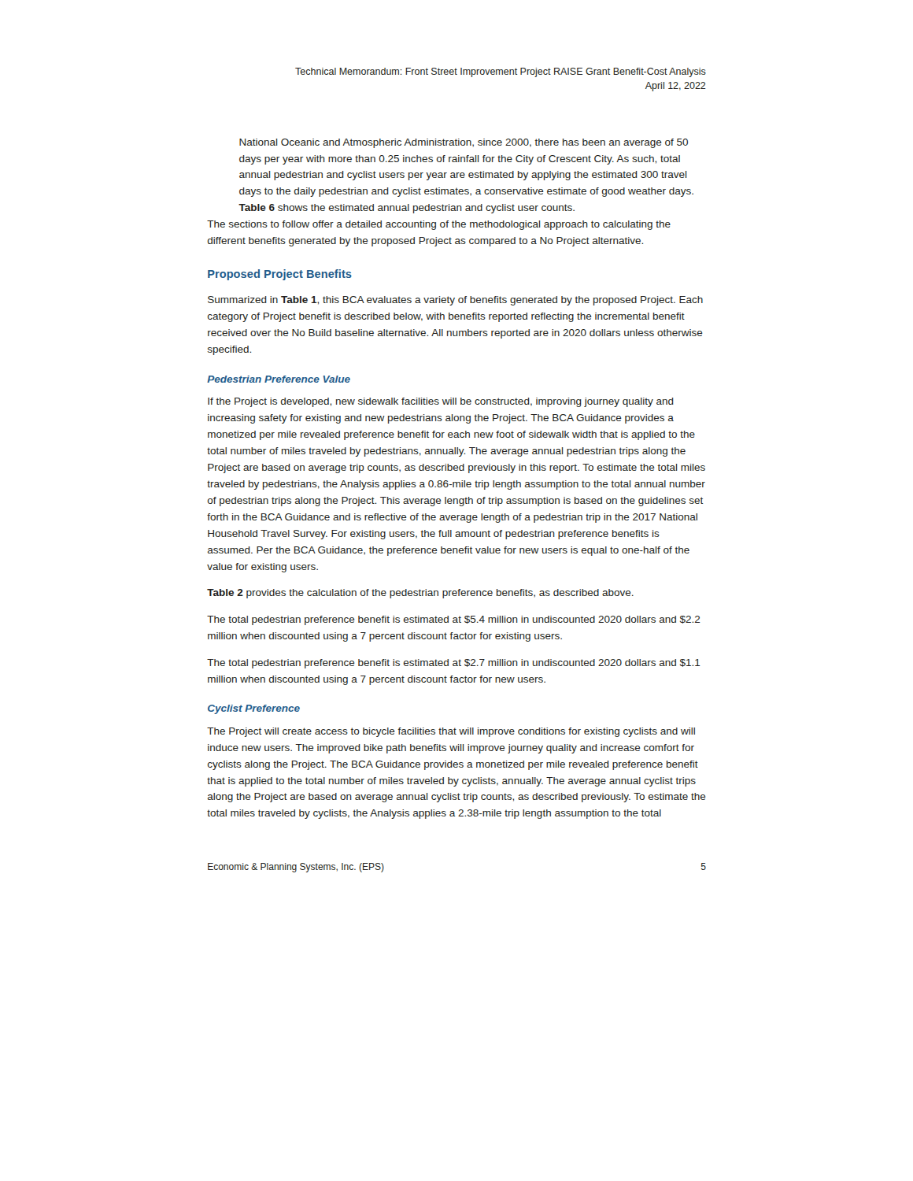Technical Memorandum: Front Street Improvement Project RAISE Grant Benefit-Cost Analysis
April 12, 2022
National Oceanic and Atmospheric Administration, since 2000, there has been an average of 50 days per year with more than 0.25 inches of rainfall for the City of Crescent City. As such, total annual pedestrian and cyclist users per year are estimated by applying the estimated 300 travel days to the daily pedestrian and cyclist estimates, a conservative estimate of good weather days. Table 6 shows the estimated annual pedestrian and cyclist user counts.
The sections to follow offer a detailed accounting of the methodological approach to calculating the different benefits generated by the proposed Project as compared to a No Project alternative.
Proposed Project Benefits
Summarized in Table 1, this BCA evaluates a variety of benefits generated by the proposed Project. Each category of Project benefit is described below, with benefits reported reflecting the incremental benefit received over the No Build baseline alternative. All numbers reported are in 2020 dollars unless otherwise specified.
Pedestrian Preference Value
If the Project is developed, new sidewalk facilities will be constructed, improving journey quality and increasing safety for existing and new pedestrians along the Project. The BCA Guidance provides a monetized per mile revealed preference benefit for each new foot of sidewalk width that is applied to the total number of miles traveled by pedestrians, annually. The average annual pedestrian trips along the Project are based on average trip counts, as described previously in this report. To estimate the total miles traveled by pedestrians, the Analysis applies a 0.86-mile trip length assumption to the total annual number of pedestrian trips along the Project. This average length of trip assumption is based on the guidelines set forth in the BCA Guidance and is reflective of the average length of a pedestrian trip in the 2017 National Household Travel Survey. For existing users, the full amount of pedestrian preference benefits is assumed. Per the BCA Guidance, the preference benefit value for new users is equal to one-half of the value for existing users.
Table 2 provides the calculation of the pedestrian preference benefits, as described above.
The total pedestrian preference benefit is estimated at $5.4 million in undiscounted 2020 dollars and $2.2 million when discounted using a 7 percent discount factor for existing users.
The total pedestrian preference benefit is estimated at $2.7 million in undiscounted 2020 dollars and $1.1 million when discounted using a 7 percent discount factor for new users.
Cyclist Preference
The Project will create access to bicycle facilities that will improve conditions for existing cyclists and will induce new users. The improved bike path benefits will improve journey quality and increase comfort for cyclists along the Project. The BCA Guidance provides a monetized per mile revealed preference benefit that is applied to the total number of miles traveled by cyclists, annually. The average annual cyclist trips along the Project are based on average annual cyclist trip counts, as described previously. To estimate the total miles traveled by cyclists, the Analysis applies a 2.38-mile trip length assumption to the total
Economic & Planning Systems, Inc. (EPS)
5